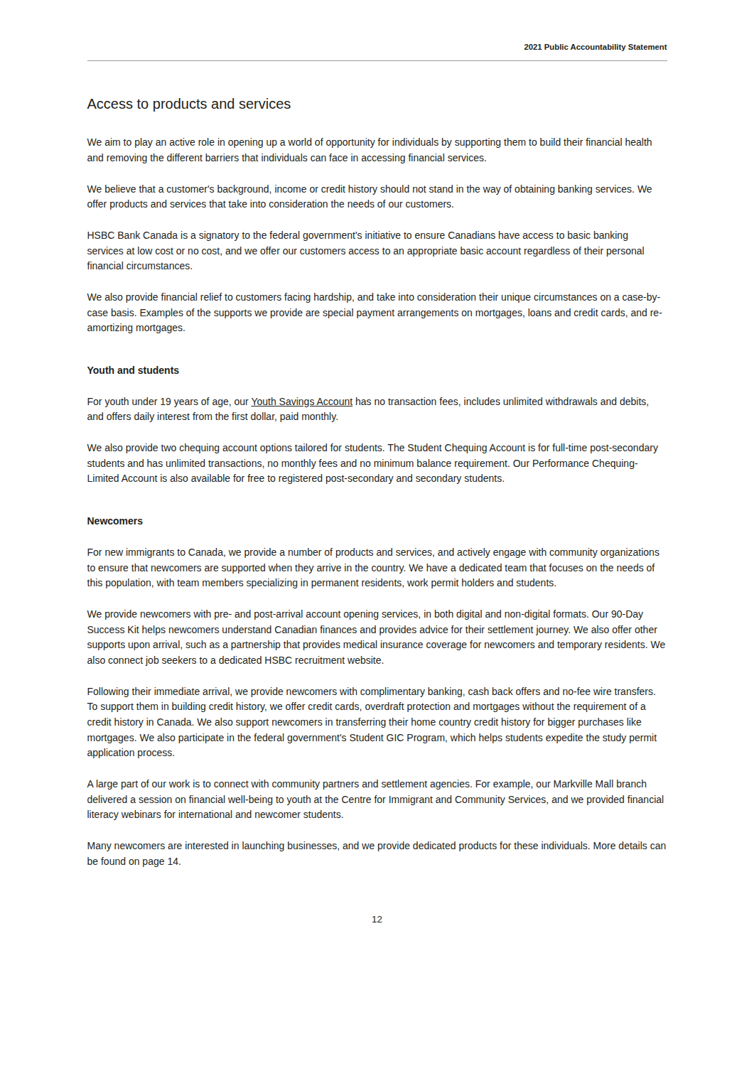2021 Public Accountability Statement
Access to products and services
We aim to play an active role in opening up a world of opportunity for individuals by supporting them to build their financial health and removing the different barriers that individuals can face in accessing financial services.
We believe that a customer's background, income or credit history should not stand in the way of obtaining banking services. We offer products and services that take into consideration the needs of our customers.
HSBC Bank Canada is a signatory to the federal government's initiative to ensure Canadians have access to basic banking services at low cost or no cost, and we offer our customers access to an appropriate basic account regardless of their personal financial circumstances.
We also provide financial relief to customers facing hardship, and take into consideration their unique circumstances on a case-by-case basis. Examples of the supports we provide are special payment arrangements on mortgages, loans and credit cards, and re-amortizing mortgages.
Youth and students
For youth under 19 years of age, our Youth Savings Account has no transaction fees, includes unlimited withdrawals and debits, and offers daily interest from the first dollar, paid monthly.
We also provide two chequing account options tailored for students. The Student Chequing Account is for full-time post-secondary students and has unlimited transactions, no monthly fees and no minimum balance requirement. Our Performance Chequing-Limited Account is also available for free to registered post-secondary and secondary students.
Newcomers
For new immigrants to Canada, we provide a number of products and services, and actively engage with community organizations to ensure that newcomers are supported when they arrive in the country. We have a dedicated team that focuses on the needs of this population, with team members specializing in permanent residents, work permit holders and students.
We provide newcomers with pre- and post-arrival account opening services, in both digital and non-digital formats. Our 90-Day Success Kit helps newcomers understand Canadian finances and provides advice for their settlement journey. We also offer other supports upon arrival, such as a partnership that provides medical insurance coverage for newcomers and temporary residents. We also connect job seekers to a dedicated HSBC recruitment website.
Following their immediate arrival, we provide newcomers with complimentary banking, cash back offers and no-fee wire transfers. To support them in building credit history, we offer credit cards, overdraft protection and mortgages without the requirement of a credit history in Canada. We also support newcomers in transferring their home country credit history for bigger purchases like mortgages. We also participate in the federal government's Student GIC Program, which helps students expedite the study permit application process.
A large part of our work is to connect with community partners and settlement agencies. For example, our Markville Mall branch delivered a session on financial well-being to youth at the Centre for Immigrant and Community Services, and we provided financial literacy webinars for international and newcomer students.
Many newcomers are interested in launching businesses, and we provide dedicated products for these individuals. More details can be found on page 14.
12